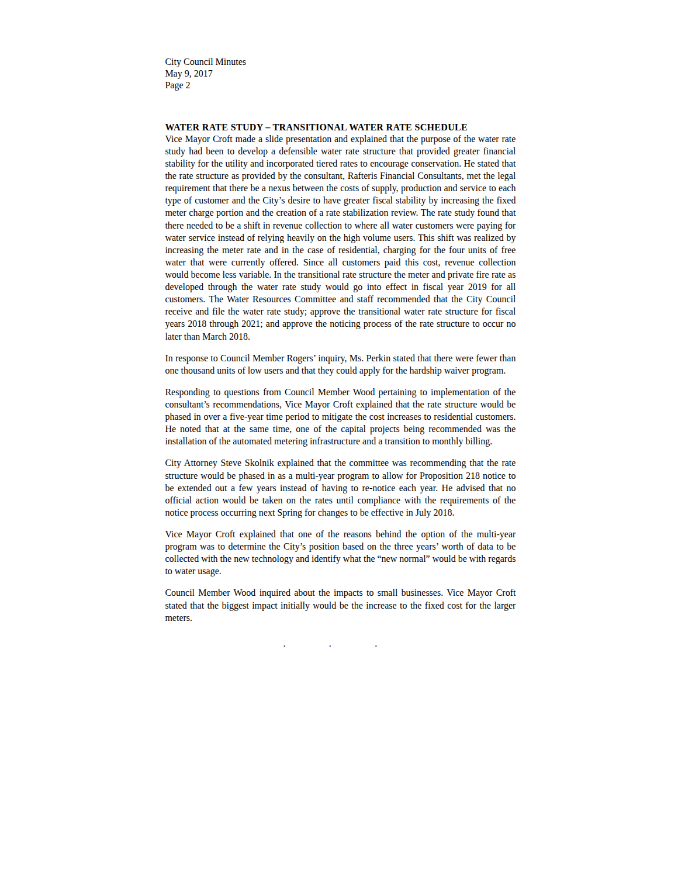City Council Minutes
May 9, 2017
Page 2
WATER RATE STUDY – TRANSITIONAL WATER RATE SCHEDULE
Vice Mayor Croft made a slide presentation and explained that the purpose of the water rate study had been to develop a defensible water rate structure that provided greater financial stability for the utility and incorporated tiered rates to encourage conservation. He stated that the rate structure as provided by the consultant, Rafteris Financial Consultants, met the legal requirement that there be a nexus between the costs of supply, production and service to each type of customer and the City’s desire to have greater fiscal stability by increasing the fixed meter charge portion and the creation of a rate stabilization review. The rate study found that there needed to be a shift in revenue collection to where all water customers were paying for water service instead of relying heavily on the high volume users. This shift was realized by increasing the meter rate and in the case of residential, charging for the four units of free water that were currently offered. Since all customers paid this cost, revenue collection would become less variable. In the transitional rate structure the meter and private fire rate as developed through the water rate study would go into effect in fiscal year 2019 for all customers. The Water Resources Committee and staff recommended that the City Council receive and file the water rate study; approve the transitional water rate structure for fiscal years 2018 through 2021; and approve the noticing process of the rate structure to occur no later than March 2018.
In response to Council Member Rogers’ inquiry, Ms. Perkin stated that there were fewer than one thousand units of low users and that they could apply for the hardship waiver program.
Responding to questions from Council Member Wood pertaining to implementation of the consultant’s recommendations, Vice Mayor Croft explained that the rate structure would be phased in over a five-year time period to mitigate the cost increases to residential customers. He noted that at the same time, one of the capital projects being recommended was the installation of the automated metering infrastructure and a transition to monthly billing.
City Attorney Steve Skolnik explained that the committee was recommending that the rate structure would be phased in as a multi-year program to allow for Proposition 218 notice to be extended out a few years instead of having to re-notice each year. He advised that no official action would be taken on the rates until compliance with the requirements of the notice process occurring next Spring for changes to be effective in July 2018.
Vice Mayor Croft explained that one of the reasons behind the option of the multi-year program was to determine the City’s position based on the three years’ worth of data to be collected with the new technology and identify what the “new normal” would be with regards to water usage.
Council Member Wood inquired about the impacts to small businesses. Vice Mayor Croft stated that the biggest impact initially would be the increase to the fixed cost for the larger meters.
. . .